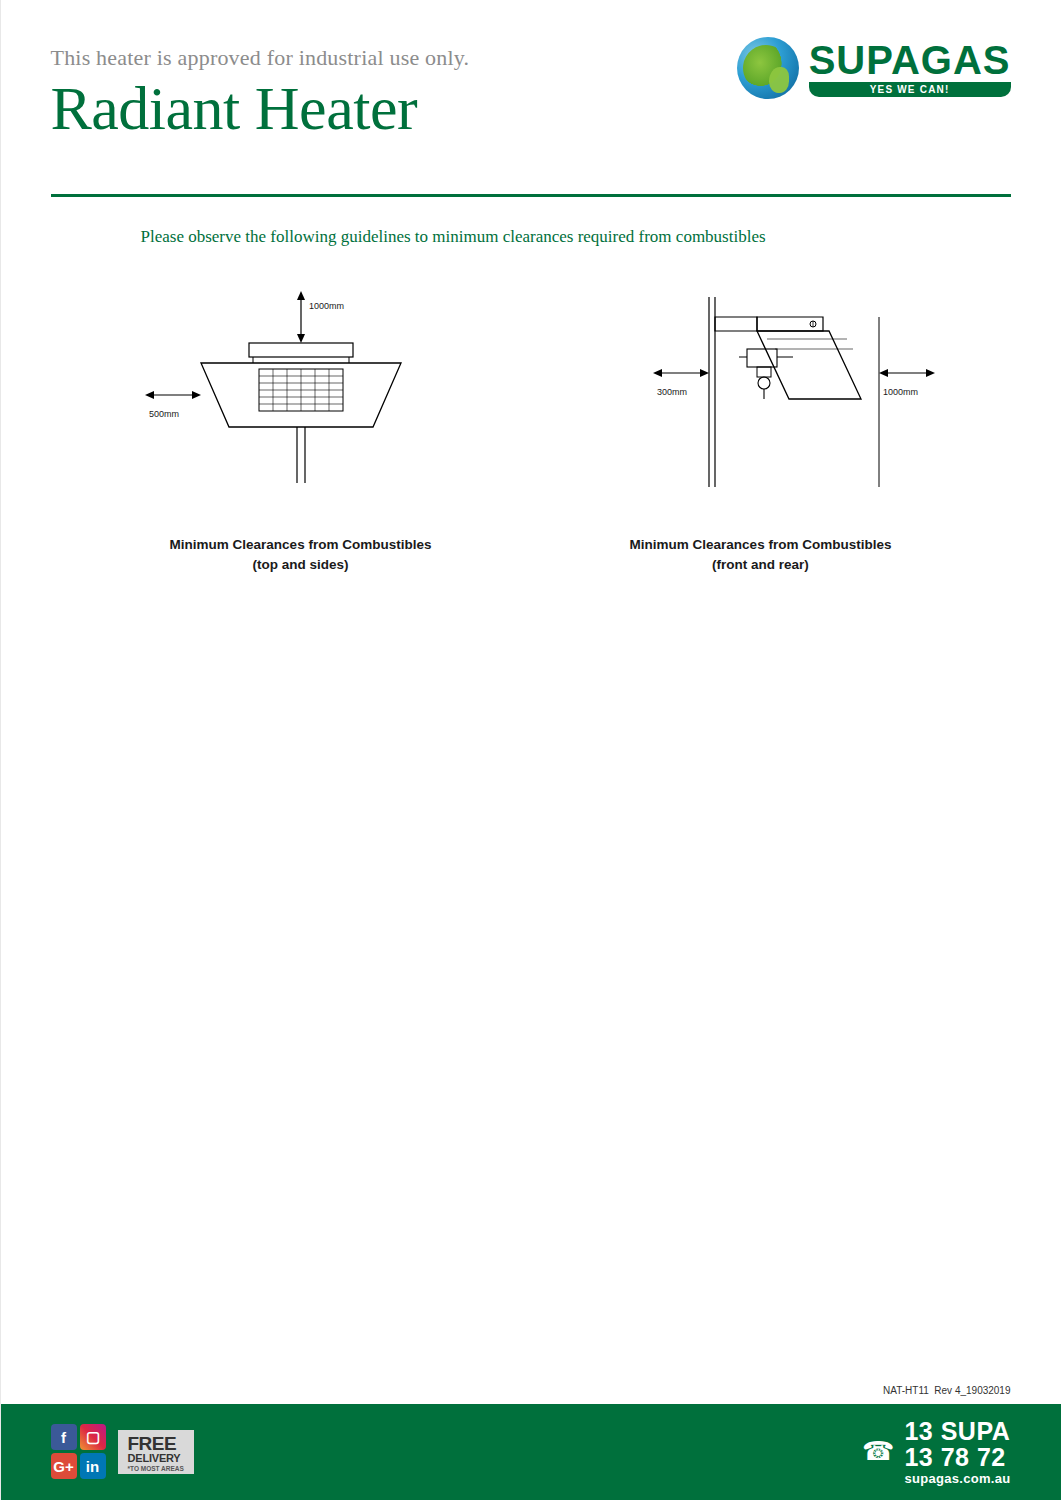This heater is approved for industrial use only.
Radiant Heater
SUPAGAS YES WE CAN!
Please observe the following guidelines to minimum clearances required from combustibles
1000mm 500mm
Minimum Clearances from Combustibles
(top and sides)
300mm 1000mm
Minimum Clearances from Combustibles
(front and rear)
NAT-HT11 Rev 4_19032019
f ▢ G+ in
FREE DELIVERY *TO MOST AREAS
☎
13 SUPA 13 78 72 supagas.com.au